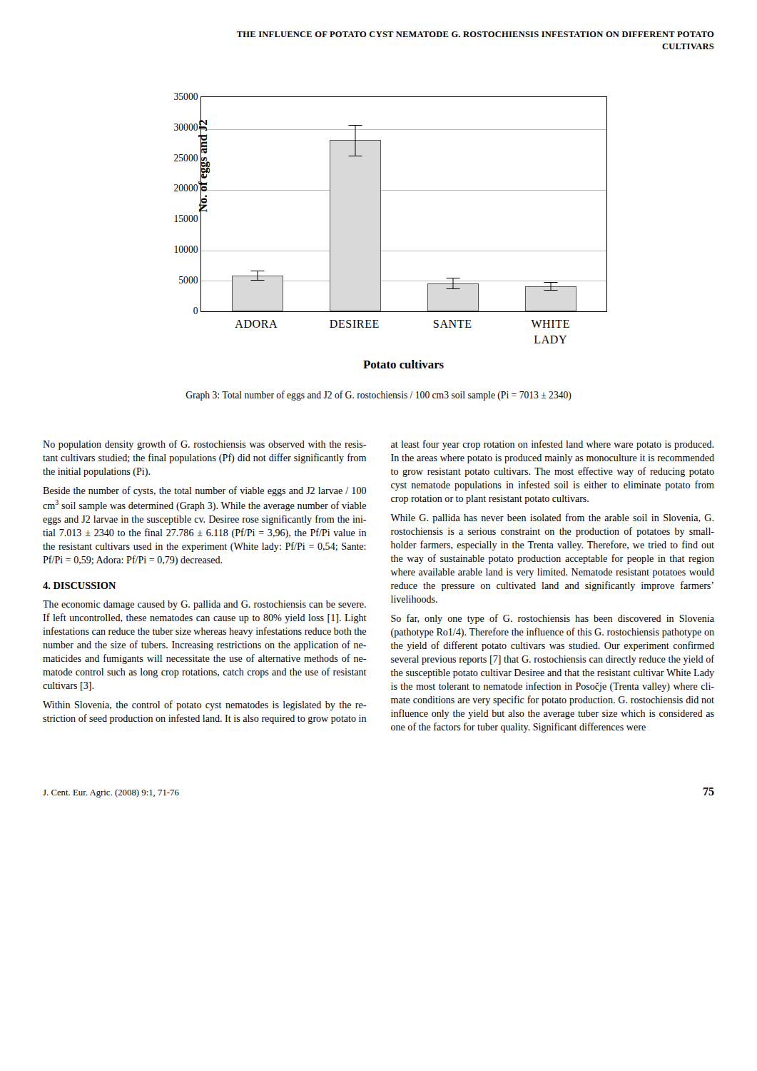THE INFLUENCE OF POTATO CYST NEMATODE G. ROSTOCHIENSIS INFESTATION ON DIFFERENT POTATO
CULTIVARS
No. of eggs and J2
35000 30000 25000 20000 15000 10000 5000 0
ADORA DESIREE SANTE WHITE LADY
Potato cultivars
Graph 3: Total number of eggs and J2 of G. rostochiensis / 100 cm3 soil sample (Pi = 7013 ± 2340)
No population density growth of G. rostochiensis was observed with the resistant cultivars studied; the final populations (Pf) did not differ significantly from the initial populations (Pi).
Beside the number of cysts, the total number of viable eggs and J2 larvae / 100 cm3 soil sample was determined (Graph 3). While the average number of viable eggs and J2 larvae in the susceptible cv. Desiree rose significantly from the initial 7.013 ± 2340 to the final 27.786 ± 6.118 (Pf/Pi = 3,96), the Pf/Pi value in the resistant cultivars used in the experiment (White lady: Pf/Pi = 0,54; Sante: Pf/Pi = 0,59; Adora: Pf/Pi = 0,79) decreased.
4. DISCUSSION
The economic damage caused by G. pallida and G. rostochiensis can be severe. If left uncontrolled, these nematodes can cause up to 80% yield loss [1]. Light infestations can reduce the tuber size whereas heavy infestations reduce both the number and the size of tubers. Increasing restrictions on the application of nematicides and fumigants will necessitate the use of alternative methods of nematode control such as long crop rotations, catch crops and the use of resistant cultivars [3].
Within Slovenia, the control of potato cyst nematodes is legislated by the restriction of seed production on infested land. It is also required to grow potato in at least four year crop rotation on infested land where ware potato is produced. In the areas where potato is produced mainly as monoculture it is recommended to grow resistant potato cultivars. The most effective way of reducing potato cyst nematode populations in infested soil is either to eliminate potato from crop rotation or to plant resistant potato cultivars.
While G. pallida has never been isolated from the arable soil in Slovenia, G. rostochiensis is a serious constraint on the production of potatoes by small-holder farmers, especially in the Trenta valley. Therefore, we tried to find out the way of sustainable potato production acceptable for people in that region where available arable land is very limited. Nematode resistant potatoes would reduce the pressure on cultivated land and significantly improve farmers’ livelihoods.
So far, only one type of G. rostochiensis has been discovered in Slovenia (pathotype Ro1/4). Therefore the influence of this G. rostochiensis pathotype on the yield of different potato cultivars was studied. Our experiment confirmed several previous reports [7] that G. rostochiensis can directly reduce the yield of the susceptible potato cultivar Desiree and that the resistant cultivar White Lady is the most tolerant to nematode infection in Posočje (Trenta valley) where climate conditions are very specific for potato production. G. rostochiensis did not influence only the yield but also the average tuber size which is considered as one of the factors for tuber quality. Significant differences were
J. Cent. Eur. Agric. (2008) 9:1, 71-76
75